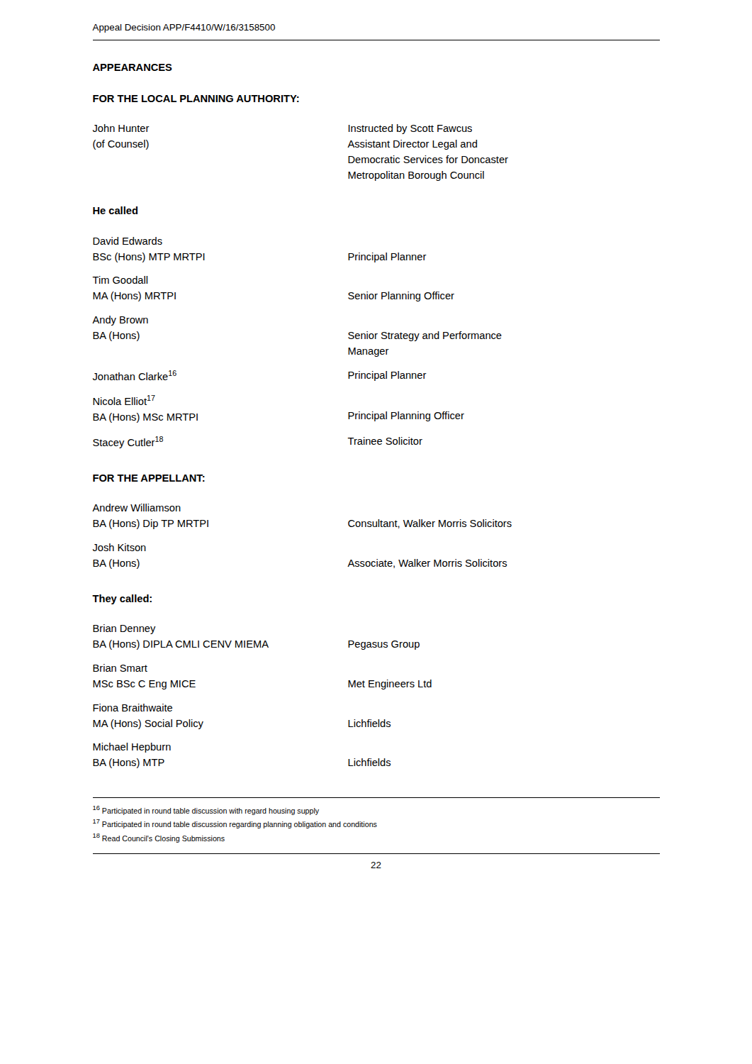Appeal Decision APP/F4410/W/16/3158500
APPEARANCES
FOR THE LOCAL PLANNING AUTHORITY:
| John Hunter (of Counsel) | Instructed by Scott Fawcus Assistant Director Legal and Democratic Services for Doncaster Metropolitan Borough Council |
He called
| David Edwards BSc (Hons) MTP MRTPI | Principal Planner |
| Tim Goodall MA (Hons) MRTPI | Senior Planning Officer |
| Andy Brown BA (Hons) | Senior Strategy and Performance Manager |
| Jonathan Clarke 16 | Principal Planner |
| Nicola Elliot 17 BA (Hons) MSc MRTPI | Principal Planning Officer |
| Stacey Cutler 18 | Trainee Solicitor |
FOR THE APPELLANT:
| Andrew Williamson BA (Hons) Dip TP MRTPI | Consultant, Walker Morris Solicitors |
| Josh Kitson BA (Hons) | Associate, Walker Morris Solicitors |
They called:
| Brian Denney BA (Hons) DIPLA CMLI CENV MIEMA | Pegasus Group |
| Brian Smart MSc BSc C Eng MICE | Met Engineers Ltd |
| Fiona Braithwaite MA (Hons) Social Policy | Lichfields |
| Michael Hepburn BA (Hons) MTP | Lichfields |
16 Participated in round table discussion with regard housing supply
17 Participated in round table discussion regarding planning obligation and conditions
18 Read Council's Closing Submissions
22